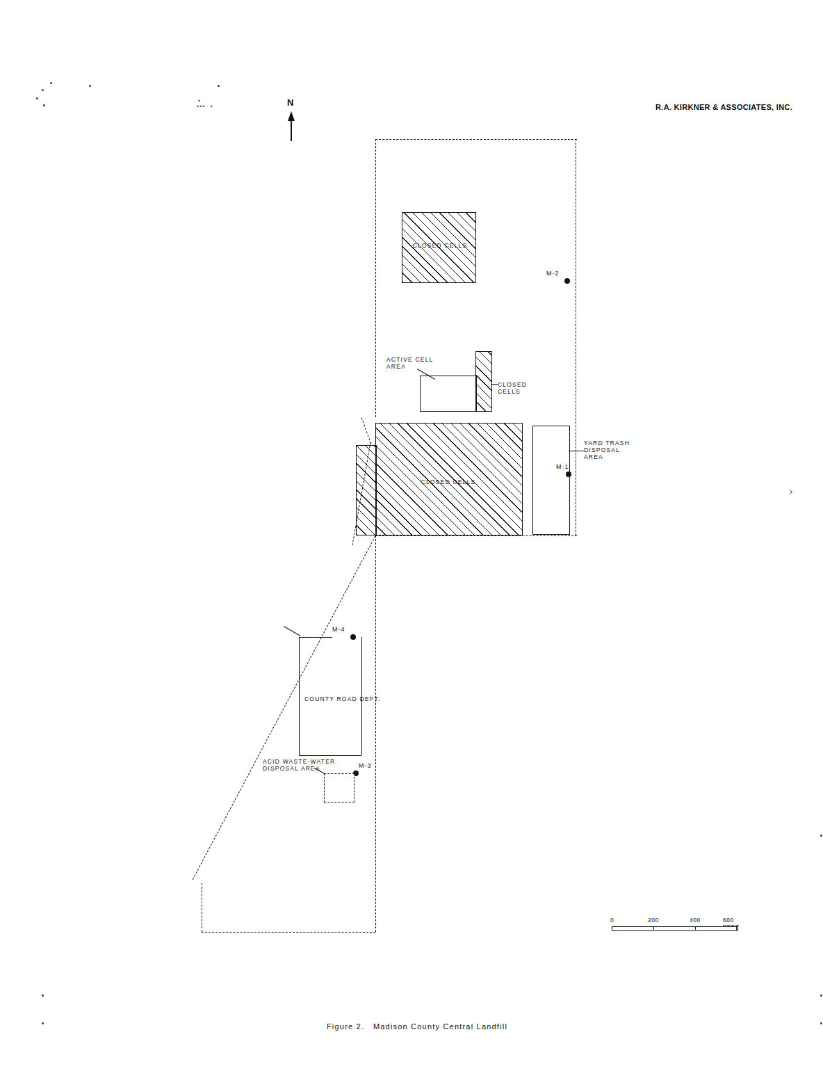R.A. KIRKNER & ASSOCIATES, INC.
•
••• •
›
N
CLOSED CELLS
ACTIVE CELL
AREA
CLOSED
CELLS
CLOSED CELLS
YARD TRASH
DISPOSAL
AREA
M-2
M-1
M-4
M-3
COUNTY ROAD DEPT.
ACID WASTE-WATER
DISPOSAL AREA
0 200 400 600 FEET
Figure 2. Madison County Central Landfill